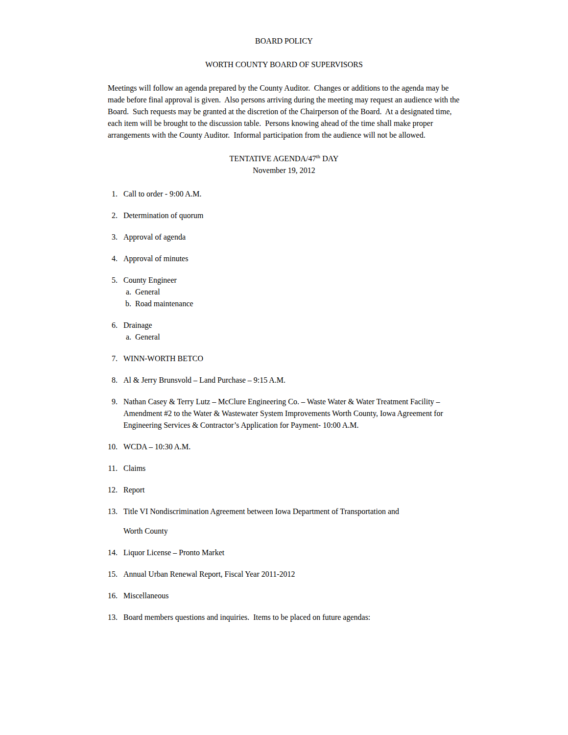BOARD POLICY
WORTH COUNTY BOARD OF SUPERVISORS
Meetings will follow an agenda prepared by the County Auditor. Changes or additions to the agenda may be made before final approval is given. Also persons arriving during the meeting may request an audience with the Board. Such requests may be granted at the discretion of the Chairperson of the Board. At a designated time, each item will be brought to the discussion table. Persons knowing ahead of the time shall make proper arrangements with the County Auditor. Informal participation from the audience will not be allowed.
TENTATIVE AGENDA/47th DAY November 19, 2012
Call to order - 9:00 A.M.
Determination of quorum
Approval of agenda
Approval of minutes
County Engineer
General
Road maintenance
Drainage
General
WINN-WORTH BETCO
Al & Jerry Brunsvold – Land Purchase – 9:15 A.M.
Nathan Casey & Terry Lutz – McClure Engineering Co. – Waste Water & Water Treatment Facility – Amendment #2 to the Water & Wastewater System Improvements Worth County, Iowa Agreement for Engineering Services & Contractor’s Application for Payment- 10:00 A.M.
WCDA – 10:30 A.M.
Claims
Report
Title VI Nondiscrimination Agreement between Iowa Department of Transportation and Worth County
Liquor License – Pronto Market
Annual Urban Renewal Report, Fiscal Year 2011-2012
Miscellaneous
Board members questions and inquiries. Items to be placed on future agendas: